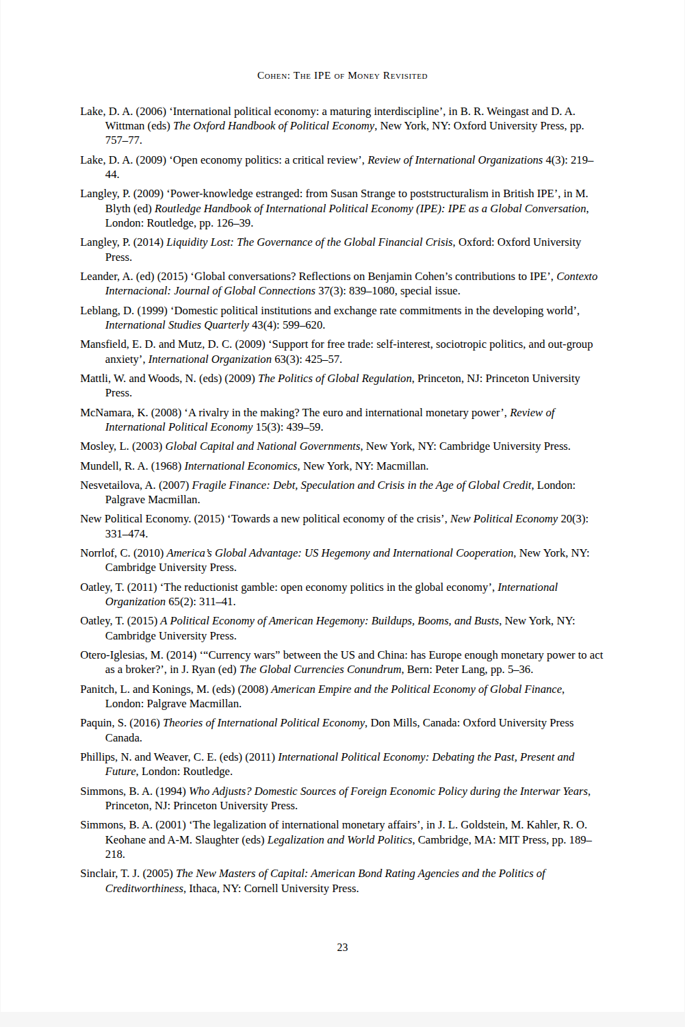Cohen: The IPE of Money Revisited
Lake, D. A. (2006) ‘International political economy: a maturing interdiscipline’, in B. R. Weingast and D. A. Wittman (eds) The Oxford Handbook of Political Economy, New York, NY: Oxford University Press, pp. 757–77.
Lake, D. A. (2009) ‘Open economy politics: a critical review’, Review of International Organizations 4(3): 219–44.
Langley, P. (2009) ‘Power-knowledge estranged: from Susan Strange to poststructuralism in British IPE’, in M. Blyth (ed) Routledge Handbook of International Political Economy (IPE): IPE as a Global Conversation, London: Routledge, pp. 126–39.
Langley, P. (2014) Liquidity Lost: The Governance of the Global Financial Crisis, Oxford: Oxford University Press.
Leander, A. (ed) (2015) ‘Global conversations? Reflections on Benjamin Cohen’s contributions to IPE’, Contexto Internacional: Journal of Global Connections 37(3): 839–1080, special issue.
Leblang, D. (1999) ‘Domestic political institutions and exchange rate commitments in the developing world’, International Studies Quarterly 43(4): 599–620.
Mansfield, E. D. and Mutz, D. C. (2009) ‘Support for free trade: self-interest, sociotropic politics, and out-group anxiety’, International Organization 63(3): 425–57.
Mattli, W. and Woods, N. (eds) (2009) The Politics of Global Regulation, Princeton, NJ: Princeton University Press.
McNamara, K. (2008) ‘A rivalry in the making? The euro and international monetary power’, Review of International Political Economy 15(3): 439–59.
Mosley, L. (2003) Global Capital and National Governments, New York, NY: Cambridge University Press.
Mundell, R. A. (1968) International Economics, New York, NY: Macmillan.
Nesvetailova, A. (2007) Fragile Finance: Debt, Speculation and Crisis in the Age of Global Credit, London: Palgrave Macmillan.
New Political Economy. (2015) ‘Towards a new political economy of the crisis’, New Political Economy 20(3): 331–474.
Norrlof, C. (2010) America’s Global Advantage: US Hegemony and International Cooperation, New York, NY: Cambridge University Press.
Oatley, T. (2011) ‘The reductionist gamble: open economy politics in the global economy’, International Organization 65(2): 311–41.
Oatley, T. (2015) A Political Economy of American Hegemony: Buildups, Booms, and Busts, New York, NY: Cambridge University Press.
Otero-Iglesias, M. (2014) ‘“Currency wars” between the US and China: has Europe enough monetary power to act as a broker?’, in J. Ryan (ed) The Global Currencies Conundrum, Bern: Peter Lang, pp. 5–36.
Panitch, L. and Konings, M. (eds) (2008) American Empire and the Political Economy of Global Finance, London: Palgrave Macmillan.
Paquin, S. (2016) Theories of International Political Economy, Don Mills, Canada: Oxford University Press Canada.
Phillips, N. and Weaver, C. E. (eds) (2011) International Political Economy: Debating the Past, Present and Future, London: Routledge.
Simmons, B. A. (1994) Who Adjusts? Domestic Sources of Foreign Economic Policy during the Interwar Years, Princeton, NJ: Princeton University Press.
Simmons, B. A. (2001) ‘The legalization of international monetary affairs’, in J. L. Goldstein, M. Kahler, R. O. Keohane and A-M. Slaughter (eds) Legalization and World Politics, Cambridge, MA: MIT Press, pp. 189–218.
Sinclair, T. J. (2005) The New Masters of Capital: American Bond Rating Agencies and the Politics of Creditworthiness, Ithaca, NY: Cornell University Press.
23